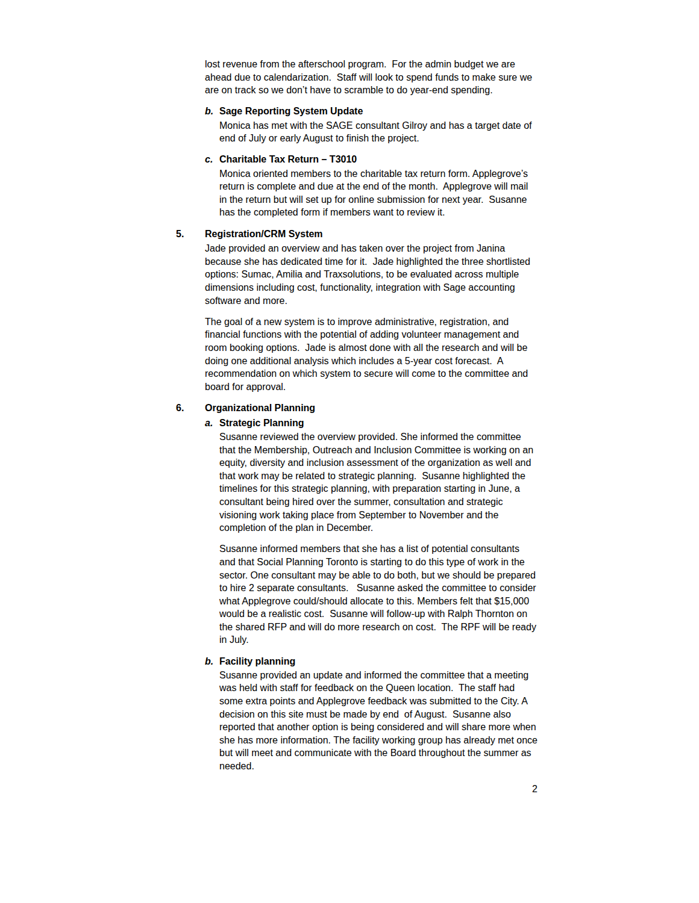lost revenue from the afterschool program. For the admin budget we are ahead due to calendarization. Staff will look to spend funds to make sure we are on track so we don’t have to scramble to do year-end spending.
b. Sage Reporting System Update
Monica has met with the SAGE consultant Gilroy and has a target date of end of July or early August to finish the project.
c. Charitable Tax Return – T3010
Monica oriented members to the charitable tax return form. Applegrove’s return is complete and due at the end of the month. Applegrove will mail in the return but will set up for online submission for next year. Susanne has the completed form if members want to review it.
5. Registration/CRM System
Jade provided an overview and has taken over the project from Janina because she has dedicated time for it. Jade highlighted the three shortlisted options: Sumac, Amilia and Traxsolutions, to be evaluated across multiple dimensions including cost, functionality, integration with Sage accounting software and more.
The goal of a new system is to improve administrative, registration, and financial functions with the potential of adding volunteer management and room booking options. Jade is almost done with all the research and will be doing one additional analysis which includes a 5-year cost forecast. A recommendation on which system to secure will come to the committee and board for approval.
6. Organizational Planning
a. Strategic Planning
Susanne reviewed the overview provided. She informed the committee that the Membership, Outreach and Inclusion Committee is working on an equity, diversity and inclusion assessment of the organization as well and that work may be related to strategic planning. Susanne highlighted the timelines for this strategic planning, with preparation starting in June, a consultant being hired over the summer, consultation and strategic visioning work taking place from September to November and the completion of the plan in December.
Susanne informed members that she has a list of potential consultants and that Social Planning Toronto is starting to do this type of work in the sector. One consultant may be able to do both, but we should be prepared to hire 2 separate consultants. Susanne asked the committee to consider what Applegrove could/should allocate to this. Members felt that $15,000 would be a realistic cost. Susanne will follow-up with Ralph Thornton on the shared RFP and will do more research on cost. The RPF will be ready in July.
b. Facility planning
Susanne provided an update and informed the committee that a meeting was held with staff for feedback on the Queen location. The staff had some extra points and Applegrove feedback was submitted to the City. A decision on this site must be made by end of August. Susanne also reported that another option is being considered and will share more when she has more information. The facility working group has already met once but will meet and communicate with the Board throughout the summer as needed.
2